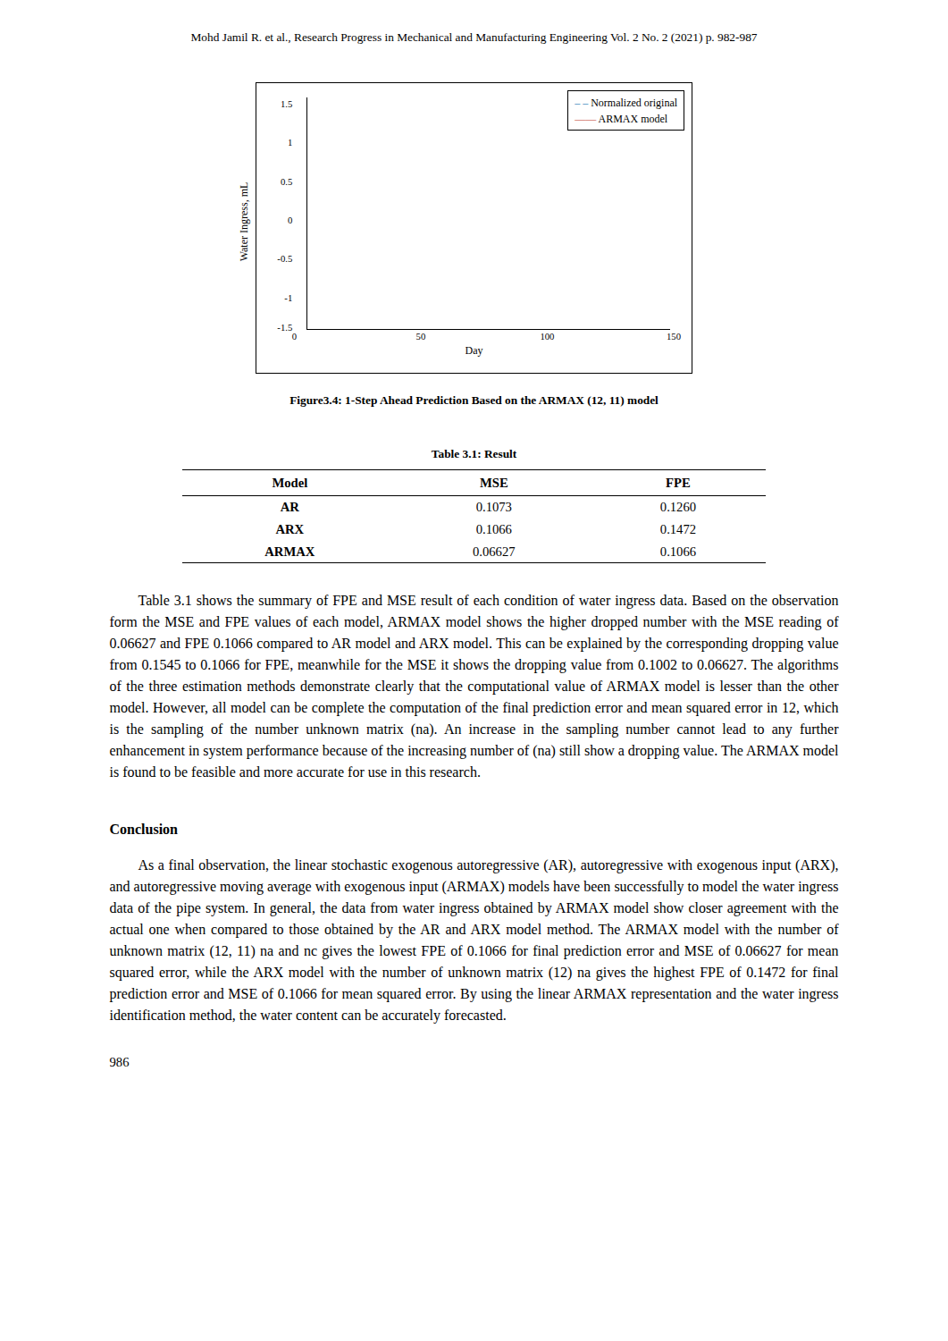Mohd Jamil R. et al., Research Progress in Mechanical and Manufacturing Engineering Vol. 2 No. 2 (2021) p. 982-987
Normalized original ARMAX model
Water Ingress, mL
1.5 1 0.5 0 -0.5 -1 -1.5
0 50 100 150
Day
Figure3.4: 1-Step Ahead Prediction Based on the ARMAX (12, 11) model
Table 3.1: Result
| Model | MSE | FPE |
| --- | --- | --- |
| AR | 0.1073 | 0.1260 |
| ARX | 0.1066 | 0.1472 |
| ARMAX | 0.06627 | 0.1066 |
Table 3.1 shows the summary of FPE and MSE result of each condition of water ingress data. Based on the observation form the MSE and FPE values of each model, ARMAX model shows the higher dropped number with the MSE reading of 0.06627 and FPE 0.1066 compared to AR model and ARX model. This can be explained by the corresponding dropping value from 0.1545 to 0.1066 for FPE, meanwhile for the MSE it shows the dropping value from 0.1002 to 0.06627. The algorithms of the three estimation methods demonstrate clearly that the computational value of ARMAX model is lesser than the other model. However, all model can be complete the computation of the final prediction error and mean squared error in 12, which is the sampling of the number unknown matrix (na). An increase in the sampling number cannot lead to any further enhancement in system performance because of the increasing number of (na) still show a dropping value. The ARMAX model is found to be feasible and more accurate for use in this research.
Conclusion
As a final observation, the linear stochastic exogenous autoregressive (AR), autoregressive with exogenous input (ARX), and autoregressive moving average with exogenous input (ARMAX) models have been successfully to model the water ingress data of the pipe system. In general, the data from water ingress obtained by ARMAX model show closer agreement with the actual one when compared to those obtained by the AR and ARX model method. The ARMAX model with the number of unknown matrix (12, 11) na and nc gives the lowest FPE of 0.1066 for final prediction error and MSE of 0.06627 for mean squared error, while the ARX model with the number of unknown matrix (12) na gives the highest FPE of 0.1472 for final prediction error and MSE of 0.1066 for mean squared error. By using the linear ARMAX representation and the water ingress identification method, the water content can be accurately forecasted.
986